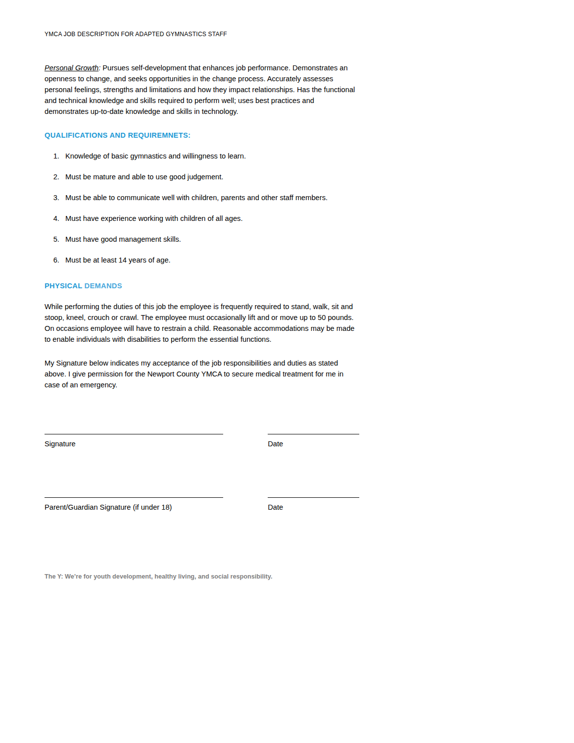YMCA JOB DESCRIPTION FOR ADAPTED GYMNASTICS STAFF
Personal Growth: Pursues self-development that enhances job performance. Demonstrates an openness to change, and seeks opportunities in the change process. Accurately assesses personal feelings, strengths and limitations and how they impact relationships. Has the functional and technical knowledge and skills required to perform well; uses best practices and demonstrates up-to-date knowledge and skills in technology.
QUALIFICATIONS AND REQUIREMNETS:
Knowledge of basic gymnastics and willingness to learn.
Must be mature and able to use good judgement.
Must be able to communicate well with children, parents and other staff members.
Must have experience working with children of all ages.
Must have good management skills.
Must be at least 14 years of age.
PHYSICAL DEMANDS
While performing the duties of this job the employee is frequently required to stand, walk, sit and stoop, kneel, crouch or crawl. The employee must occasionally lift and or move up to 50 pounds. On occasions employee will have to restrain a child. Reasonable accommodations may be made to enable individuals with disabilities to perform the essential functions.
My Signature below indicates my acceptance of the job responsibilities and duties as stated above. I give permission for the Newport County YMCA to secure medical treatment for me in case of an emergency.
Signature
Date
Parent/Guardian Signature (if under 18)
Date
The Y: We’re for youth development, healthy living, and social responsibility.